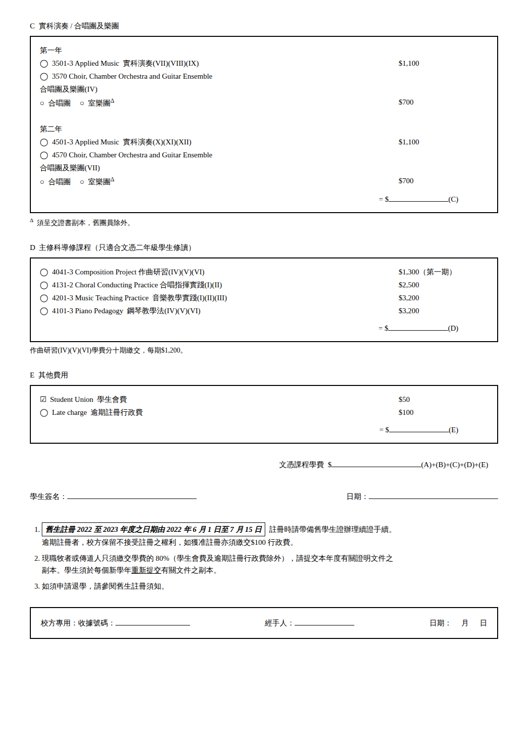C 實科演奏 / 合唱團及樂團
| 第一年 |
| ◯ 3501-3 Applied Music 實科演奏(VII)(VIII)(IX) | $1,100 |
| ◯ 3570 Choir, Chamber Orchestra and Guitar Ensemble | |
| 合唱團及樂團(IV) | |
| ○ 合唱團 ○ 室樂團 Δ | $700 |
| 第二年 |
| ◯ 4501-3 Applied Music 實科演奏(X)(XI)(XII) | $1,100 |
| ◯ 4570 Choir, Chamber Orchestra and Guitar Ensemble | |
| 合唱團及樂團(VII) | |
| ○ 合唱團 ○ 室樂團 Δ | $700 |
= $ (C)
Δ 須呈交證書副本，舊團員除外。
D 主修科導修課程（只適合文憑二年級學生修讀）
| ◯ 4041-3 Composition Project 作曲研習(IV)(V)(VI) | $1,300（第一期） |
| ◯ 4131-2 Choral Conducting Practice 合唱指揮實踐(I)(II) | $2,500 |
| ◯ 4201-3 Music Teaching Practice 音樂教學實踐(I)(II)(III) | $3,200 |
| ◯ 4101-3 Piano Pedagogy 鋼琴教學法(IV)(V)(VI) | $3,200 |
= $ (D)
作曲研習(IV)(V)(VI)學費分十期繳交，每期$1,200。
E 其他費用
| ☑ Student Union 學生會費 | $50 |
| ◯ Late charge 逾期註冊行政費 | $100 |
= $ (E)
文憑課程學費 $ (A)+(B)+(C)+(D)+(E)
學生簽名：
日期：
舊生註冊 2022 至 2023 年度之日期由 2022 年 6 月 1 日至 7 月 15 日 註冊時請帶備舊學生證辦理續證手續。
逾期註冊者，校方保留不接受註冊之權利，如獲准註冊亦須繳交$100 行政費。
現職牧者或傳道人只須繳交學費的 80%（學生會費及逾期註冊行政費除外），請提交本年度有關證明文件之
副本。學生須於每個新學年重新提交有關文件之副本。
如須申請退學，請參閱舊生註冊須知。
校方專用：收據號碼： 經手人： 日期： 月 日